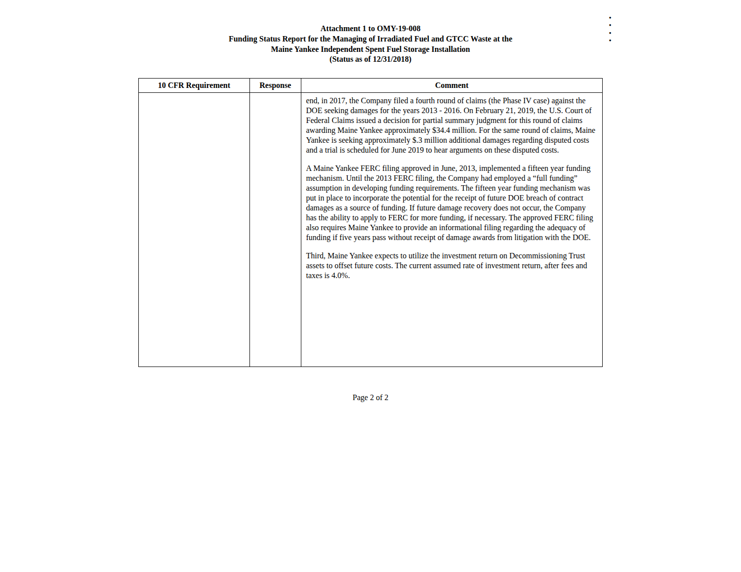•
•
•
•
Attachment 1 to OMY-19-008
Funding Status Report for the Managing of Irradiated Fuel and GTCC Waste at the
Maine Yankee Independent Spent Fuel Storage Installation
(Status as of 12/31/2018)
| 10 CFR Requirement | Response | Comment |
| --- | --- | --- |
| | | end, in 2017, the Company filed a fourth round of claims (the Phase IV case) against the DOE seeking damages for the years 2013 - 2016. On February 21, 2019, the U.S. Court of Federal Claims issued a decision for partial summary judgment for this round of claims awarding Maine Yankee approximately $34.4 million. For the same round of claims, Maine Yankee is seeking approximately $.3 million additional damages regarding disputed costs and a trial is scheduled for June 2019 to hear arguments on these disputed costs. A Maine Yankee FERC filing approved in June, 2013, implemented a fifteen year funding mechanism. Until the 2013 FERC filing, the Company had employed a “full funding” assumption in developing funding requirements. The fifteen year funding mechanism was put in place to incorporate the potential for the receipt of future DOE breach of contract damages as a source of funding. If future damage recovery does not occur, the Company has the ability to apply to FERC for more funding, if necessary. The approved FERC filing also requires Maine Yankee to provide an informational filing regarding the adequacy of funding if five years pass without receipt of damage awards from litigation with the DOE. Third, Maine Yankee expects to utilize the investment return on Decommissioning Trust assets to offset future costs. The current assumed rate of investment return, after fees and taxes is 4.0%. |
Page 2 of 2